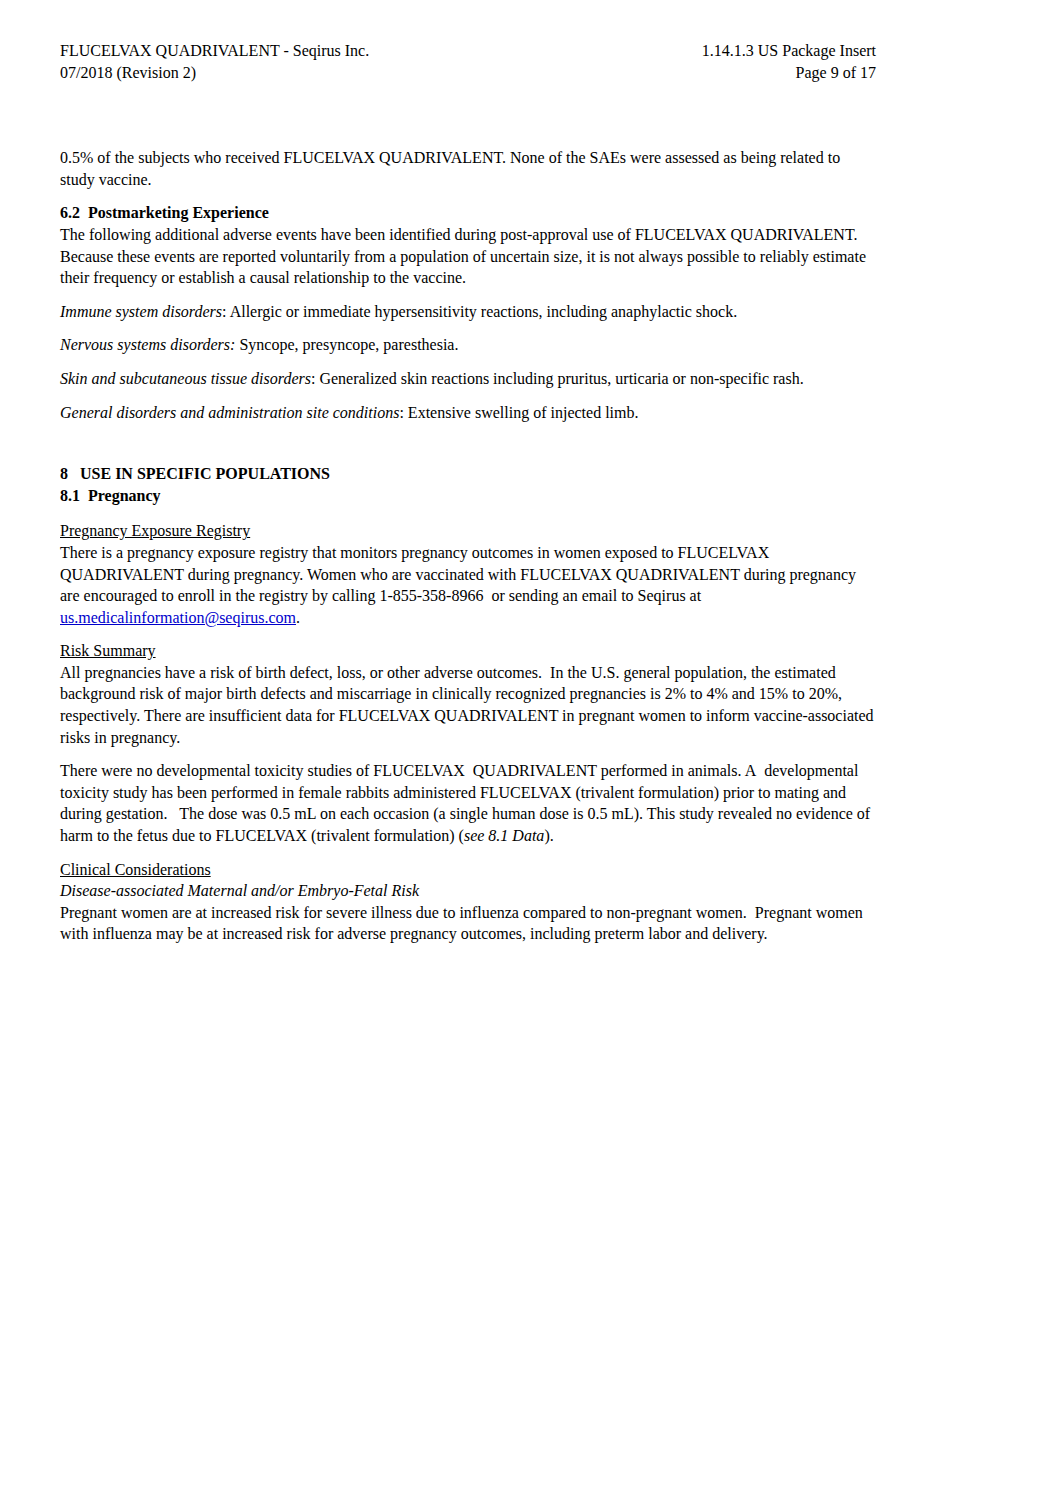FLUCELVAX QUADRIVALENT - Seqirus Inc.
07/2018 (Revision 2)
1.14.1.3 US Package Insert
Page 9 of 17
0.5% of the subjects who received FLUCELVAX QUADRIVALENT. None of the SAEs were assessed as being related to study vaccine.
6.2 Postmarketing Experience
The following additional adverse events have been identified during post-approval use of FLUCELVAX QUADRIVALENT. Because these events are reported voluntarily from a population of uncertain size, it is not always possible to reliably estimate their frequency or establish a causal relationship to the vaccine.
Immune system disorders: Allergic or immediate hypersensitivity reactions, including anaphylactic shock.
Nervous systems disorders: Syncope, presyncope, paresthesia.
Skin and subcutaneous tissue disorders: Generalized skin reactions including pruritus, urticaria or non-specific rash.
General disorders and administration site conditions: Extensive swelling of injected limb.
8 USE IN SPECIFIC POPULATIONS
8.1 Pregnancy
Pregnancy Exposure Registry
There is a pregnancy exposure registry that monitors pregnancy outcomes in women exposed to FLUCELVAX QUADRIVALENT during pregnancy. Women who are vaccinated with FLUCELVAX QUADRIVALENT during pregnancy are encouraged to enroll in the registry by calling 1-855-358-8966 or sending an email to Seqirus at us.medicalinformation@seqirus.com.
Risk Summary
All pregnancies have a risk of birth defect, loss, or other adverse outcomes. In the U.S. general population, the estimated background risk of major birth defects and miscarriage in clinically recognized pregnancies is 2% to 4% and 15% to 20%, respectively. There are insufficient data for FLUCELVAX QUADRIVALENT in pregnant women to inform vaccine-associated risks in pregnancy.
There were no developmental toxicity studies of FLUCELVAX QUADRIVALENT performed in animals. A developmental toxicity study has been performed in female rabbits administered FLUCELVAX (trivalent formulation) prior to mating and during gestation. The dose was 0.5 mL on each occasion (a single human dose is 0.5 mL). This study revealed no evidence of harm to the fetus due to FLUCELVAX (trivalent formulation) (see 8.1 Data).
Clinical Considerations
Disease-associated Maternal and/or Embryo-Fetal Risk
Pregnant women are at increased risk for severe illness due to influenza compared to non-pregnant women. Pregnant women with influenza may be at increased risk for adverse pregnancy outcomes, including preterm labor and delivery.